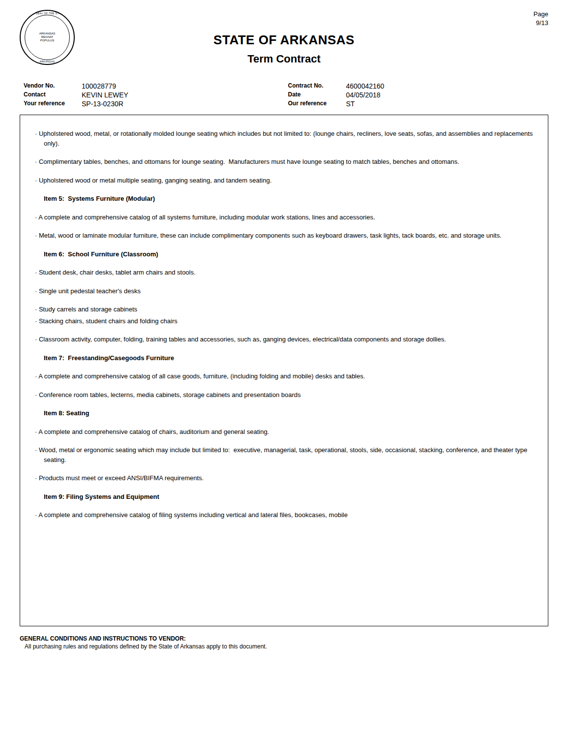GREAT SEAL OF THE STATE OF
ARKANSAS
REGNAT
POPULUS
ARKANSAS
Page
9/13
STATE OF ARKANSAS
Term Contract
| / Vendor No. / 100028779 / / Contact / KEVIN LEWEY / / Your reference / SP-13-0230R / | / Contract No. / 4600042160 / / Date / 04/05/2018 / / Our reference / ST / |
· Upholstered wood, metal, or rotationally molded lounge seating which includes but not limited to: (lounge chairs, recliners, love seats, sofas, and assemblies and replacements only).
· Complimentary tables, benches, and ottomans for lounge seating. Manufacturers must have lounge seating to match tables, benches and ottomans.
· Upholstered wood or metal multiple seating, ganging seating, and tandem seating.
Item 5: Systems Furniture (Modular)
· A complete and comprehensive catalog of all systems furniture, including modular work stations, lines and accessories.
· Metal, wood or laminate modular furniture, these can include complimentary components such as keyboard drawers, task lights, tack boards, etc. and storage units.
Item 6: School Furniture (Classroom)
· Student desk, chair desks, tablet arm chairs and stools.
· Single unit pedestal teacher's desks
· Study carrels and storage cabinets
· Stacking chairs, student chairs and folding chairs
· Classroom activity, computer, folding, training tables and accessories, such as, ganging devices, electrical/data components and storage dollies.
Item 7: Freestanding/Casegoods Furniture
· A complete and comprehensive catalog of all case goods, furniture, (including folding and mobile) desks and tables.
· Conference room tables, lecterns, media cabinets, storage cabinets and presentation boards
Item 8: Seating
· A complete and comprehensive catalog of chairs, auditorium and general seating.
· Wood, metal or ergonomic seating which may include but limited to: executive, managerial, task, operational, stools, side, occasional, stacking, conference, and theater type seating.
· Products must meet or exceed ANSI/BIFMA requirements.
Item 9: Filing Systems and Equipment
· A complete and comprehensive catalog of filing systems including vertical and lateral files, bookcases, mobile
GENERAL CONDITIONS AND INSTRUCTIONS TO VENDOR:
All purchasing rules and regulations defined by the State of Arkansas apply to this document.